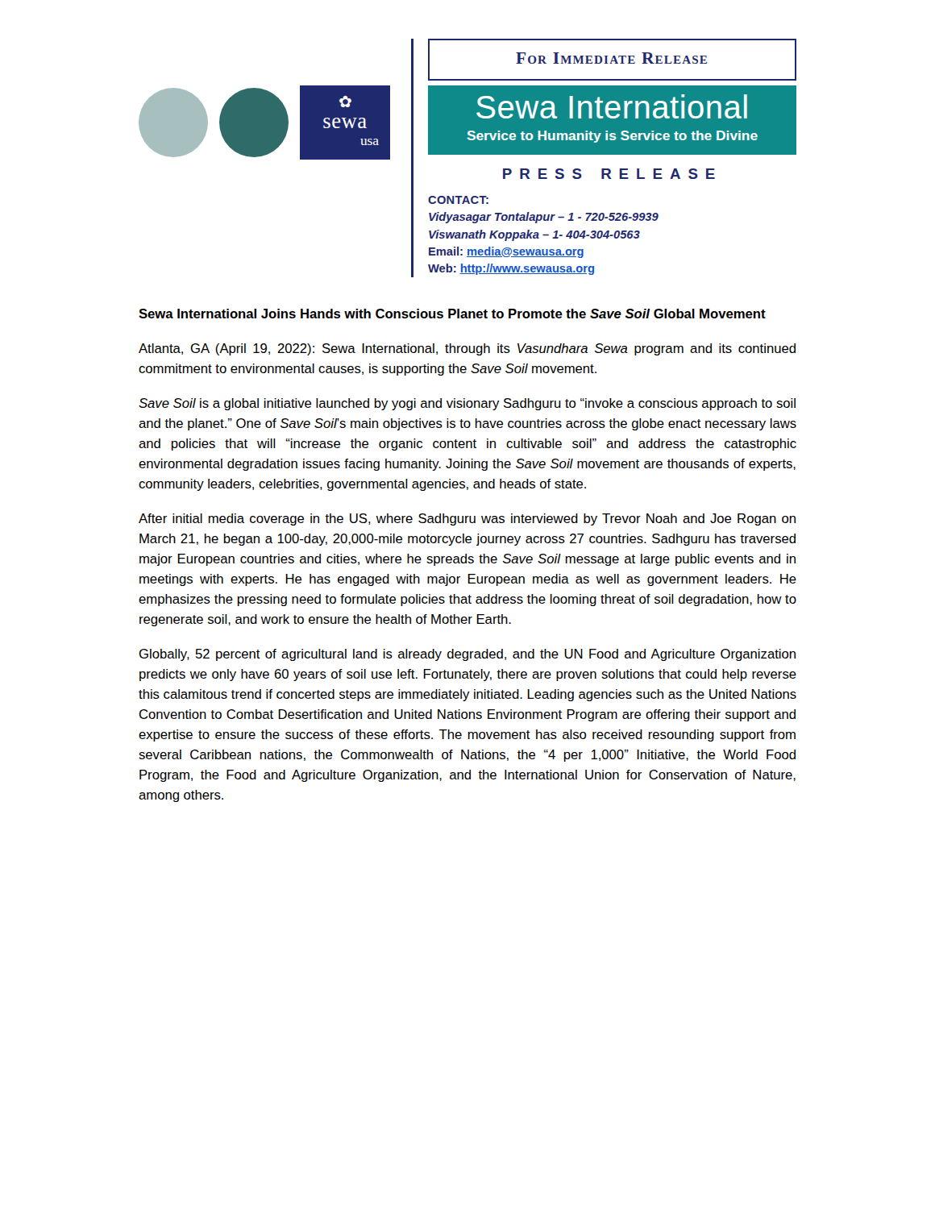✿
sewa
usa
For Immediate Release
Sewa International
Service to Humanity is Service to the Divine
PRESS RELEASE
CONTACT:
Vidyasagar Tontalapur – 1 - 720-526-9939
Viswanath Koppaka – 1- 404-304-0563
Email: media@sewausa.org
Web: http://www.sewausa.org
Sewa International Joins Hands with Conscious Planet to Promote the Save Soil Global Movement
Atlanta, GA (April 19, 2022): Sewa International, through its Vasundhara Sewa program and its continued commitment to environmental causes, is supporting the Save Soil movement.
Save Soil is a global initiative launched by yogi and visionary Sadhguru to “invoke a conscious approach to soil and the planet.” One of Save Soil’s main objectives is to have countries across the globe enact necessary laws and policies that will “increase the organic content in cultivable soil” and address the catastrophic environmental degradation issues facing humanity. Joining the Save Soil movement are thousands of experts, community leaders, celebrities, governmental agencies, and heads of state.
After initial media coverage in the US, where Sadhguru was interviewed by Trevor Noah and Joe Rogan on March 21, he began a 100-day, 20,000-mile motorcycle journey across 27 countries. Sadhguru has traversed major European countries and cities, where he spreads the Save Soil message at large public events and in meetings with experts. He has engaged with major European media as well as government leaders. He emphasizes the pressing need to formulate policies that address the looming threat of soil degradation, how to regenerate soil, and work to ensure the health of Mother Earth.
Globally, 52 percent of agricultural land is already degraded, and the UN Food and Agriculture Organization predicts we only have 60 years of soil use left. Fortunately, there are proven solutions that could help reverse this calamitous trend if concerted steps are immediately initiated. Leading agencies such as the United Nations Convention to Combat Desertification and United Nations Environment Program are offering their support and expertise to ensure the success of these efforts. The movement has also received resounding support from several Caribbean nations, the Commonwealth of Nations, the “4 per 1,000” Initiative, the World Food Program, the Food and Agriculture Organization, and the International Union for Conservation of Nature, among others.